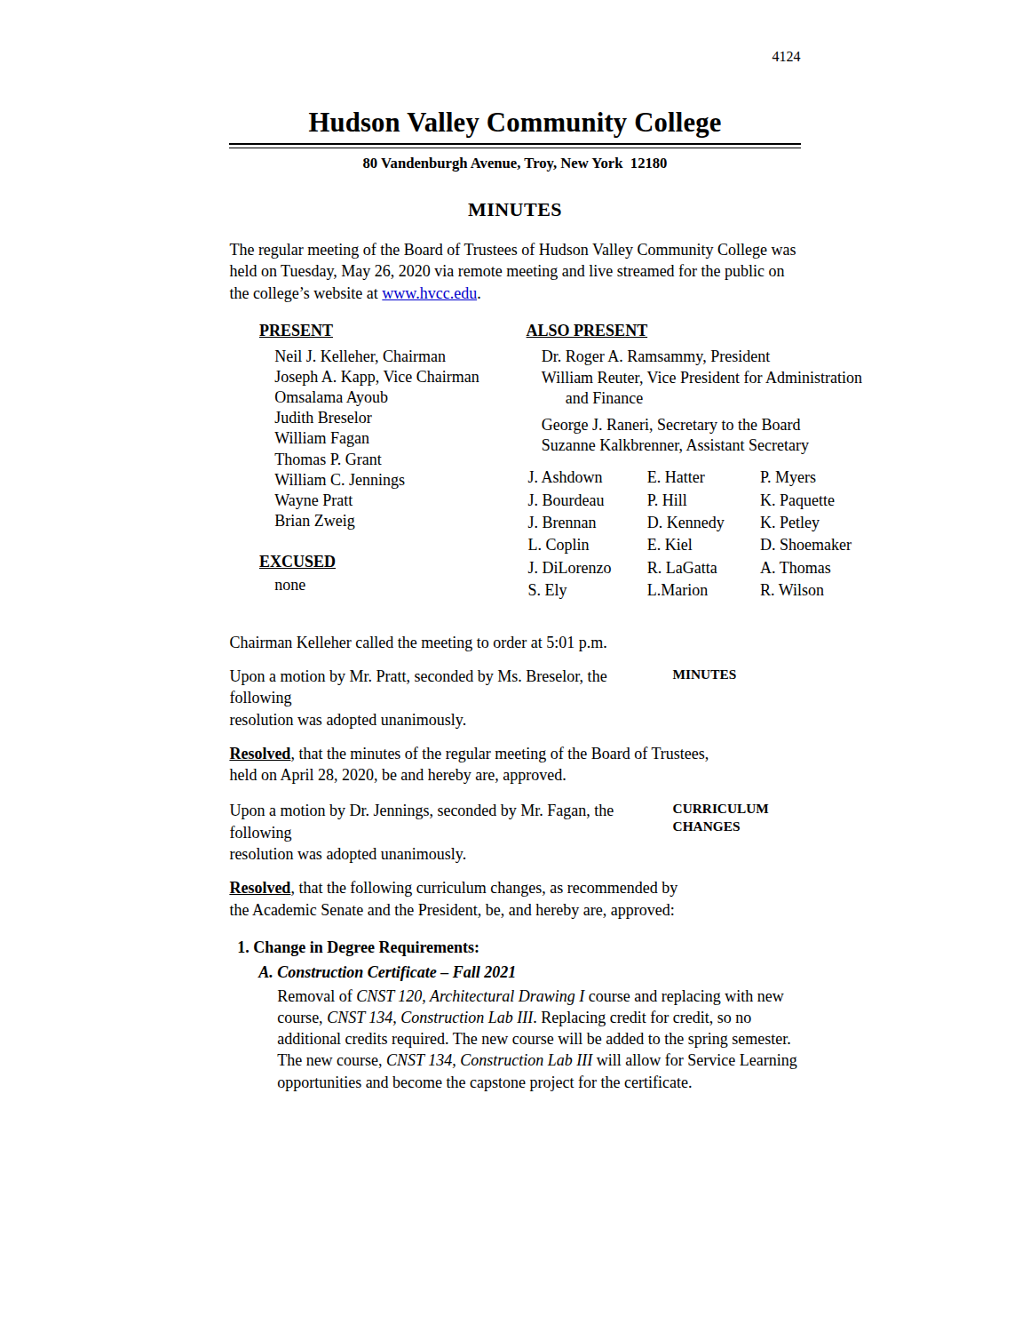4124
Hudson Valley Community College
80 Vandenburgh Avenue, Troy, New York 12180
MINUTES
The regular meeting of the Board of Trustees of Hudson Valley Community College was held on Tuesday, May 26, 2020 via remote meeting and live streamed for the public on the college’s website at www.hvcc.edu.
PRESENT
Neil J. Kelleher, Chairman
Joseph A. Kapp, Vice Chairman
Omsalama Ayoub
Judith Breselor
William Fagan
Thomas P. Grant
William C. Jennings
Wayne Pratt
Brian Zweig
EXCUSED
none
ALSO PRESENT
Dr. Roger A. Ramsammy, President
William Reuter, Vice President for Administration
and Finance
George J. Raneri, Secretary to the Board
Suzanne Kalkbrenner, Assistant Secretary
| J. Ashdown | E. Hatter | P. Myers |
| J. Bourdeau | P. Hill | K. Paquette |
| J. Brennan | D. Kennedy | K. Petley |
| L. Coplin | E. Kiel | D. Shoemaker |
| J. DiLorenzo | R. LaGatta | A. Thomas |
| S. Ely | L.Marion | R. Wilson |
Chairman Kelleher called the meeting to order at 5:01 p.m.
MINUTES
Upon a motion by Mr. Pratt, seconded by Ms. Breselor, the following
resolution was adopted unanimously.
Resolved, that the minutes of the regular meeting of the Board of Trustees,
held on April 28, 2020, be and hereby are, approved.
CURRICULUM
CHANGES
Upon a motion by Dr. Jennings, seconded by Mr. Fagan, the following
resolution was adopted unanimously.
Resolved, that the following curriculum changes, as recommended by
the Academic Senate and the President, be, and hereby are, approved:
Change in Degree Requirements:
Construction Certificate – Fall 2021 Removal of CNST 120, Architectural Drawing I course and replacing with new course, CNST 134, Construction Lab III. Replacing credit for credit, so no additional credits required. The new course will be added to the spring semester. The new course, CNST 134, Construction Lab III will allow for Service Learning opportunities and become the capstone project for the certificate.